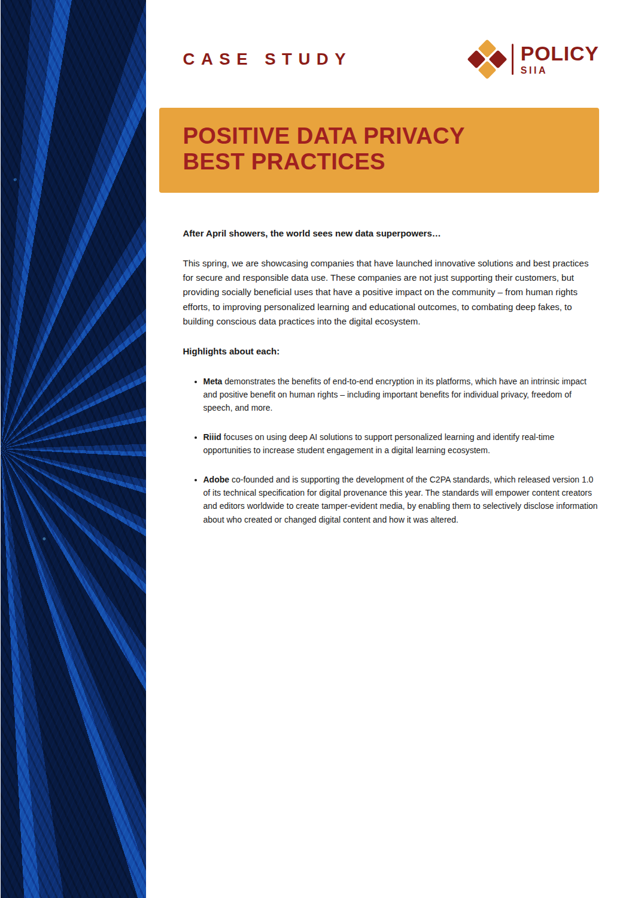Case Study
POLICY SIIA
Positive Data Privacy
Best Practices
After April showers, the world sees new data superpowers…
This spring, we are showcasing companies that have launched innovative solutions and best practices for secure and responsible data use. These companies are not just supporting their customers, but providing socially beneficial uses that have a positive impact on the community – from human rights efforts, to improving personalized learning and educational outcomes, to combating deep fakes, to building conscious data practices into the digital ecosystem.
Highlights about each:
Meta demonstrates the benefits of end-to-end encryption in its platforms, which have an intrinsic impact and positive benefit on human rights – including important benefits for individual privacy, freedom of speech, and more.
Riiid focuses on using deep AI solutions to support personalized learning and identify real-time opportunities to increase student engagement in a digital learning ecosystem.
Adobe co-founded and is supporting the development of the C2PA standards, which released version 1.0 of its technical specification for digital provenance this year. The standards will empower content creators and editors worldwide to create tamper-evident media, by enabling them to selectively disclose information about who created or changed digital content and how it was altered.